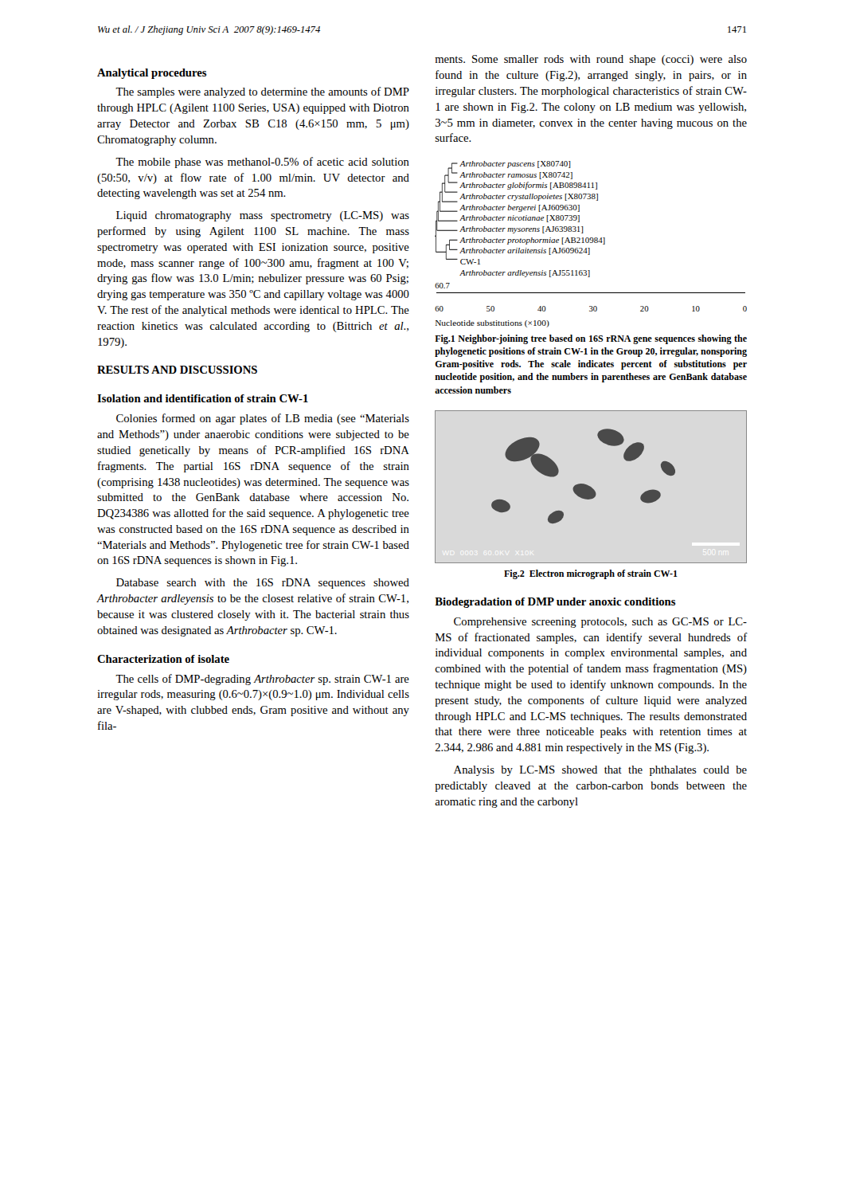Wu et al. / J Zhejiang Univ Sci A 2007 8(9):1469-1474 1471
Analytical procedures
The samples were analyzed to determine the amounts of DMP through HPLC (Agilent 1100 Series, USA) equipped with Diotron array Detector and Zorbax SB C18 (4.6×150 mm, 5 μm) Chromatography column.
The mobile phase was methanol-0.5% of acetic acid solution (50:50, v/v) at flow rate of 1.00 ml/min. UV detector and detecting wavelength was set at 254 nm.
Liquid chromatography mass spectrometry (LC-MS) was performed by using Agilent 1100 SL machine. The mass spectrometry was operated with ESI ionization source, positive mode, mass scanner range of 100~300 amu, fragment at 100 V; drying gas flow was 13.0 L/min; nebulizer pressure was 60 Psig; drying gas temperature was 350 ºC and capillary voltage was 4000 V. The rest of the analytical methods were identical to HPLC. The reaction kinetics was calculated according to (Bittrich et al., 1979).
RESULTS AND DISCUSSIONS
Isolation and identification of strain CW-1
Colonies formed on agar plates of LB media (see “Materials and Methods”) under anaerobic conditions were subjected to be studied genetically by means of PCR-amplified 16S rDNA fragments. The partial 16S rDNA sequence of the strain (comprising 1438 nucleotides) was determined. The sequence was submitted to the GenBank database where accession No. DQ234386 was allotted for the said sequence. A phylogenetic tree was constructed based on the 16S rDNA sequence as described in “Materials and Methods”. Phylogenetic tree for strain CW-1 based on 16S rDNA sequences is shown in Fig.1.
Database search with the 16S rDNA sequences showed Arthrobacter ardleyensis to be the closest relative of strain CW-1, because it was clustered closely with it. The bacterial strain thus obtained was designated as Arthrobacter sp. CW-1.
Characterization of isolate
The cells of DMP-degrading Arthrobacter sp. strain CW-1 are irregular rods, measuring (0.6~0.7)×(0.9~1.0) μm. Individual cells are V-shaped, with clubbed ends, Gram positive and without any fila-
ments. Some smaller rods with round shape (cocci) were also found in the culture (Fig.2), arranged singly, in pairs, or in irregular clusters. The morphological characteristics of strain CW-1 are shown in Fig.2. The colony on LB medium was yellowish, 3~5 mm in diameter, convex in the center having mucous on the surface.
Arthrobacter pascens [X80740]
Arthrobacter ramosus [X80742]
Arthrobacter globiformis [AB0898411]
Arthrobacter crystallopoietes [X80738]
Arthrobacter bergerei [AJ609630]
Arthrobacter nicotianae [X80739]
Arthrobacter mysorens [AJ639831]
Arthrobacter protophormiae [AB210984]
Arthrobacter arilaitensis [AJ609624]
CW-1
Arthrobacter ardleyensis [AJ551163]
60.7
6050403020100
Nucleotide substitutions (×100)
Fig.1 Neighbor-joining tree based on 16S rRNA gene sequences showing the phylogenetic positions of strain CW-1 in the Group 20, irregular, nonsporing Gram-positive rods. The scale indicates percent of substitutions per nucleotide position, and the numbers in parentheses are GenBank database accession numbers
WD 0003 60.0KV X10K
500 nm
Fig.2 Electron micrograph of strain CW-1
Biodegradation of DMP under anoxic conditions
Comprehensive screening protocols, such as GC-MS or LC-MS of fractionated samples, can identify several hundreds of individual components in complex environmental samples, and combined with the potential of tandem mass fragmentation (MS) technique might be used to identify unknown compounds. In the present study, the components of culture liquid were analyzed through HPLC and LC-MS techniques. The results demonstrated that there were three noticeable peaks with retention times at 2.344, 2.986 and 4.881 min respectively in the MS (Fig.3).
Analysis by LC-MS showed that the phthalates could be predictably cleaved at the carbon-carbon bonds between the aromatic ring and the carbonyl